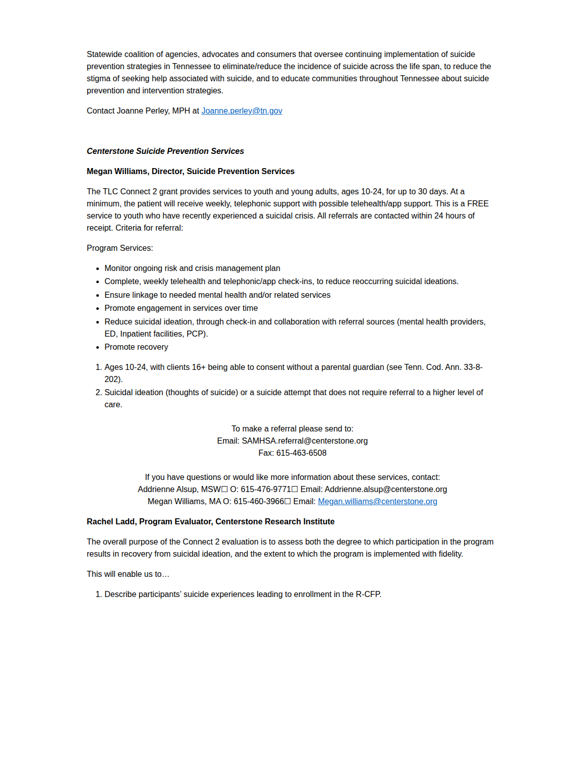Statewide coalition of agencies, advocates and consumers that oversee continuing implementation of suicide prevention strategies in Tennessee to eliminate/reduce the incidence of suicide across the life span, to reduce the stigma of seeking help associated with suicide, and to educate communities throughout Tennessee about suicide prevention and intervention strategies.
Contact Joanne Perley, MPH at Joanne.perley@tn.gov
Centerstone Suicide Prevention Services
Megan Williams, Director, Suicide Prevention Services
The TLC Connect 2 grant provides services to youth and young adults, ages 10-24, for up to 30 days. At a minimum, the patient will receive weekly, telephonic support with possible telehealth/app support. This is a FREE service to youth who have recently experienced a suicidal crisis. All referrals are contacted within 24 hours of receipt. Criteria for referral:
Program Services:
Monitor ongoing risk and crisis management plan
Complete, weekly telehealth and telephonic/app check-ins, to reduce reoccurring suicidal ideations.
Ensure linkage to needed mental health and/or related services
Promote engagement in services over time
Reduce suicidal ideation, through check-in and collaboration with referral sources (mental health providers, ED, Inpatient facilities, PCP).
Promote recovery
Ages 10-24, with clients 16+ being able to consent without a parental guardian (see Tenn. Cod. Ann. 33-8-202).
Suicidal ideation (thoughts of suicide) or a suicide attempt that does not require referral to a higher level of care.
To make a referral please send to:
Email: SAMHSA.referral@centerstone.org
Fax: 615-463-6508
If you have questions or would like more information about these services, contact:
Addrienne Alsup, MSW☐ O: 615-476-9771☐ Email: Addrienne.alsup@centerstone.org
Megan Williams, MA O: 615-460-3966☐ Email: Megan.williams@centerstone.org
Rachel Ladd, Program Evaluator, Centerstone Research Institute
The overall purpose of the Connect 2 evaluation is to assess both the degree to which participation in the program results in recovery from suicidal ideation, and the extent to which the program is implemented with fidelity.
This will enable us to…
Describe participants’ suicide experiences leading to enrollment in the R-CFP.